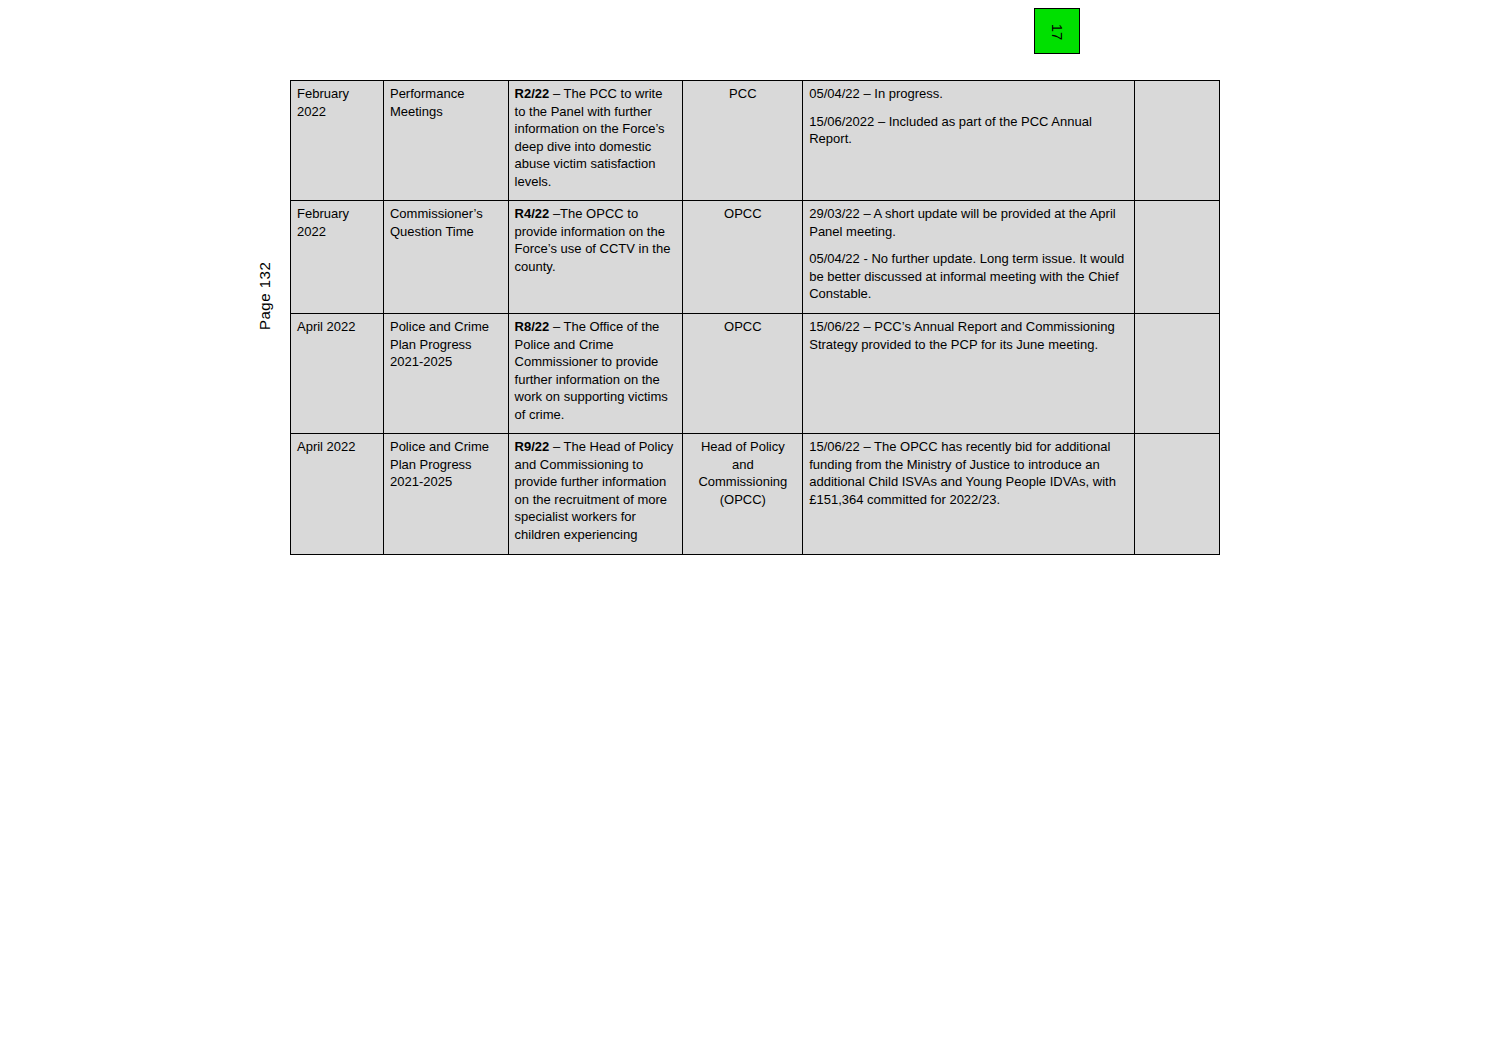17
Page 132
| February 2022 | Performance Meetings | R2/22 – The PCC to write to the Panel with further information on the Force’s deep dive into domestic abuse victim satisfaction levels. | PCC | 05/04/22 – In progress. 15/06/2022 – Included as part of the PCC Annual Report. | |
| February 2022 | Commissioner’s Question Time | R4/22 –The OPCC to provide information on the Force’s use of CCTV in the county. | OPCC | 29/03/22 – A short update will be provided at the April Panel meeting. 05/04/22 - No further update. Long term issue. It would be better discussed at informal meeting with the Chief Constable. | |
| April 2022 | Police and Crime Plan Progress 2021-2025 | R8/22 – The Office of the Police and Crime Commissioner to provide further information on the work on supporting victims of crime. | OPCC | 15/06/22 – PCC’s Annual Report and Commissioning Strategy provided to the PCP for its June meeting. | |
| April 2022 | Police and Crime Plan Progress 2021-2025 | R9/22 – The Head of Policy and Commissioning to provide further information on the recruitment of more specialist workers for children experiencing | Head of Policy and Commissioning (OPCC) | 15/06/22 – The OPCC has recently bid for additional funding from the Ministry of Justice to introduce an additional Child ISVAs and Young People IDVAs, with £151,364 committed for 2022/23. | |